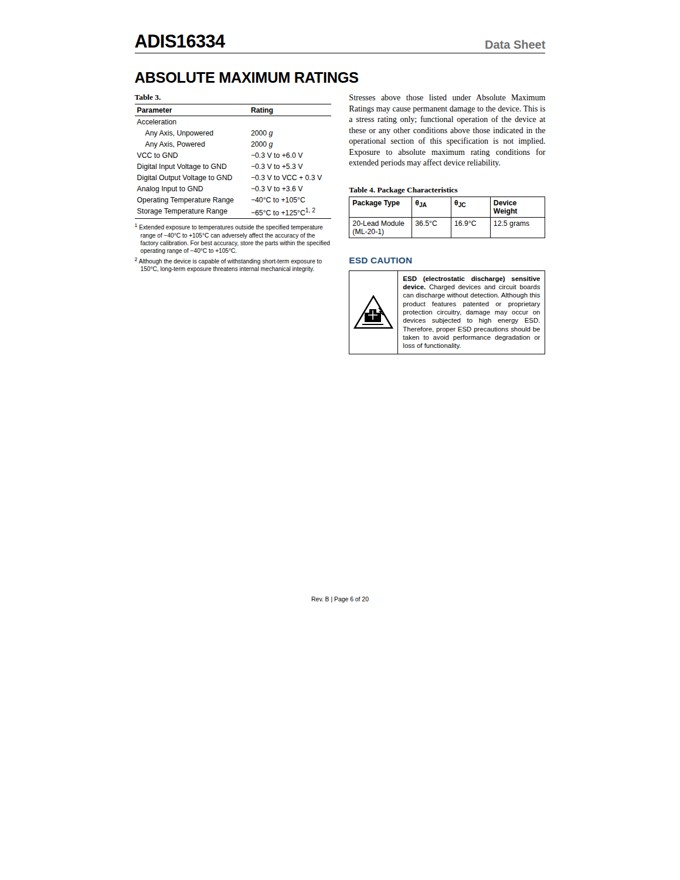ADIS16334
Data Sheet
ABSOLUTE MAXIMUM RATINGS
Table 3.
| Parameter | Rating |
| --- | --- |
| Acceleration | |
| Any Axis, Unpowered | 2000 g |
| Any Axis, Powered | 2000 g |
| VCC to GND | −0.3 V to +6.0 V |
| Digital Input Voltage to GND | −0.3 V to +5.3 V |
| Digital Output Voltage to GND | −0.3 V to VCC + 0.3 V |
| Analog Input to GND | −0.3 V to +3.6 V |
| Operating Temperature Range | −40°C to +105°C |
| Storage Temperature Range | −65°C to +125°C 1, 2 |
1 Extended exposure to temperatures outside the specified temperature range of −40°C to +105°C can adversely affect the accuracy of the factory calibration. For best accuracy, store the parts within the specified operating range of −40°C to +105°C.
2 Although the device is capable of withstanding short-term exposure to 150°C, long-term exposure threatens internal mechanical integrity.
Stresses above those listed under Absolute Maximum Ratings may cause permanent damage to the device. This is a stress rating only; functional operation of the device at these or any other conditions above those indicated in the operational section of this specification is not implied. Exposure to absolute maximum rating conditions for extended periods may affect device reliability.
Table 4. Package Characteristics
| Package Type | θ JA | θ JC | Device Weight |
| --- | --- | --- | --- |
| 20-Lead Module (ML-20-1) | 36.5°C | 16.9°C | 12.5 grams |
ESD CAUTION
ESD (electrostatic discharge) sensitive device. Charged devices and circuit boards can discharge without detection. Although this product features patented or proprietary protection circuitry, damage may occur on devices subjected to high energy ESD. Therefore, proper ESD precautions should be taken to avoid performance degradation or loss of functionality.
Rev. B | Page 6 of 20